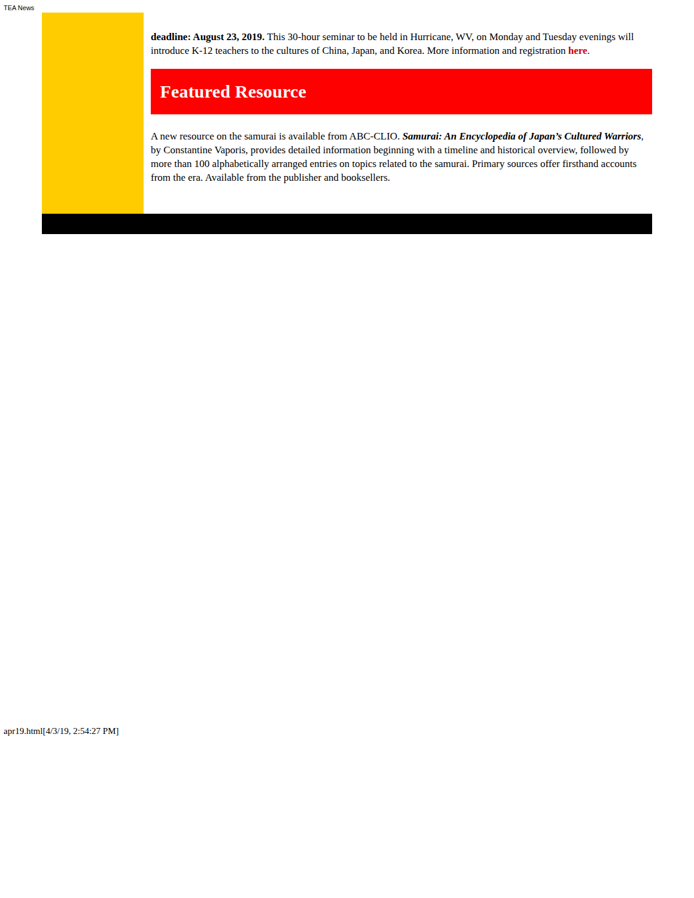TEA News
| | | deadline: August 23, 2019. This 30-hour seminar to be held in Hurricane, WV, on Monday and Tuesday evenings will introduce K-12 teachers to the cultures of China, Japan, and Korea. More information and registration here . Featured Resource A new resource on the samurai is available from ABC-CLIO. Samurai: An Encyclopedia of Japan’s Cultured Warriors , by Constantine Vaporis, provides detailed information beginning with a timeline and historical overview, followed by more than 100 alphabetically arranged entries on topics related to the samurai. Primary sources offer firsthand accounts from the era. Available from the publisher and booksellers. |
apr19.html[4/3/19, 2:54:27 PM]